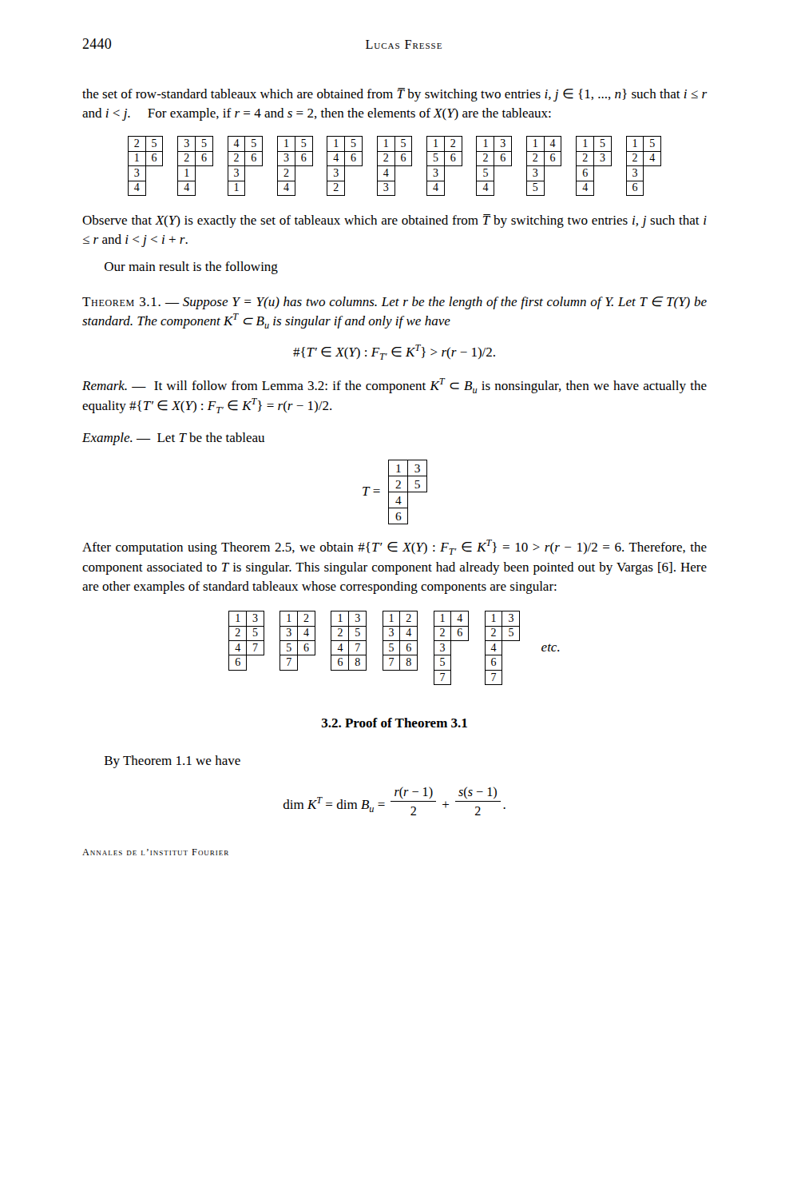2440 Lucas Fresse
the set of row-standard tableaux which are obtained from T̅ by switching two entries i, j ∈ {1, ..., n} such that i ≤ r and i < j. For example, if r = 4 and s = 2, then the elements of X(Y) are the tableaux:
| 2 | 5 |
| 1 | 6 |
| 3 | |
| 4 | |
| 3 | 5 |
| 2 | 6 |
| 1 | |
| 4 | |
| 4 | 5 |
| 2 | 6 |
| 3 | |
| 1 | |
| 1 | 5 |
| 3 | 6 |
| 2 | |
| 4 | |
| 1 | 5 |
| 4 | 6 |
| 3 | |
| 2 | |
| 1 | 5 |
| 2 | 6 |
| 4 | |
| 3 | |
| 1 | 2 |
| 5 | 6 |
| 3 | |
| 4 | |
| 1 | 3 |
| 2 | 6 |
| 5 | |
| 4 | |
| 1 | 4 |
| 2 | 6 |
| 3 | |
| 5 | |
| 1 | 5 |
| 2 | 3 |
| 6 | |
| 4 | |
| 1 | 5 |
| 2 | 4 |
| 3 | |
| 6 | |
Observe that X(Y) is exactly the set of tableaux which are obtained from T̅ by switching two entries i, j such that i ≤ r and i < j < i + r.
Our main result is the following
Theorem 3.1. — Suppose Y = Y(u) has two columns. Let r be the length of the first column of Y. Let T ∈ T(Y) be standard. The component KT ⊂ Bu is singular if and only if we have
#{T′ ∈ X(Y) : FT′ ∈ KT} > r(r − 1)/2.
Remark. — It will follow from Lemma 3.2: if the component KT ⊂ Bu is nonsingular, then we have actually the equality #{T′ ∈ X(Y) : FT′ ∈ KT} = r(r − 1)/2.
Example. — Let T be the tableau
T =
| 1 | 3 |
| 2 | 5 |
| 4 | |
| 6 | |
After computation using Theorem 2.5, we obtain #{T′ ∈ X(Y) : FT′ ∈ KT} = 10 > r(r − 1)/2 = 6. Therefore, the component associated to T is singular. This singular component had already been pointed out by Vargas [6]. Here are other examples of standard tableaux whose corresponding components are singular:
| 1 | 3 |
| 2 | 5 |
| 4 | 7 |
| 6 | |
| 1 | 2 |
| 3 | 4 |
| 5 | 6 |
| 7 | |
| 1 | 3 |
| 2 | 5 |
| 4 | 7 |
| 6 | 8 |
| 1 | 2 |
| 3 | 4 |
| 5 | 6 |
| 7 | 8 |
| 1 | 4 |
| 2 | 6 |
| 3 | |
| 5 | |
| 7 | |
| 1 | 3 |
| 2 | 5 |
| 4 | |
| 6 | |
| 7 | |
etc.
3.2. Proof of Theorem 3.1
By Theorem 1.1 we have
dim KT = dim Bu = r(r − 1) 2 + s(s − 1) 2.
Annales de l’institut Fourier